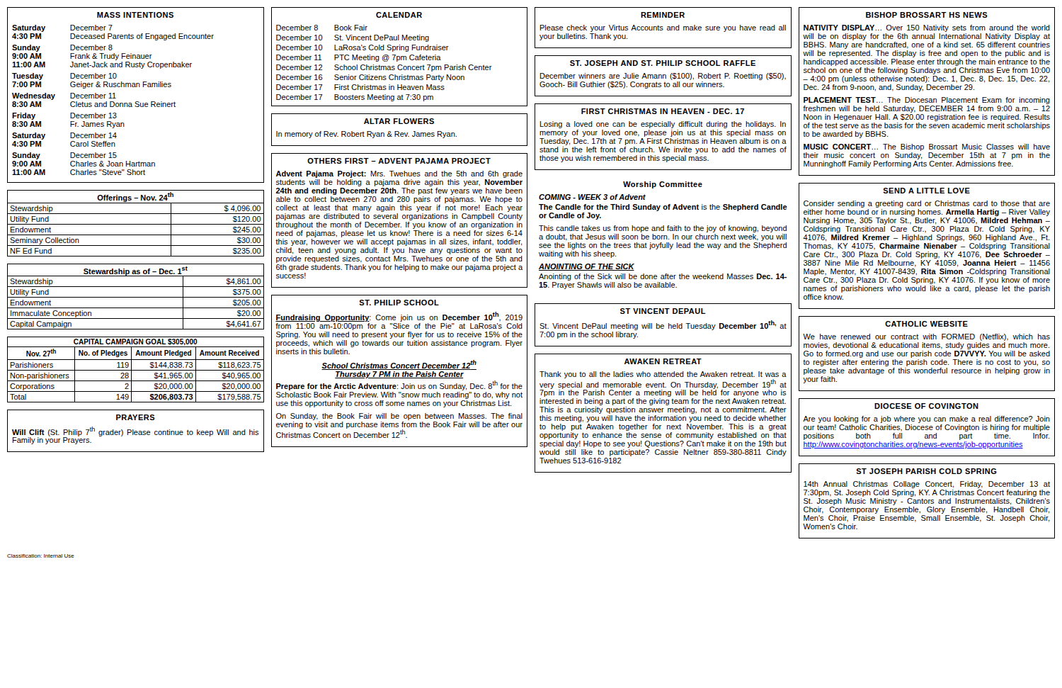MASS INTENTIONS
| Saturday 4:30 PM | December 7 Deceased Parents of Engaged Encounter |
| Sunday 9:00 AM 11:00 AM | December 8 Frank & Trudy Feinauer Janet-Jack and Rusty Cropenbaker |
| Tuesday 7:00 PM | December 10 Geiger & Ruschman Families |
| Wednesday 8:30 AM | December 11 Cletus and Donna Sue Reinert |
| Friday 8:30 AM | December 13 Fr. James Ryan |
| Saturday 4:30 PM | December 14 Carol Steffen |
| Sunday 9:00 AM 11:00 AM | December 15 Charles & Joan Hartman Charles "Steve" Short |
| Offerings – Nov. 24 th |
| --- |
| Stewardship | $ 4,096.00 |
| Utility Fund | $120.00 |
| Endowment | $245.00 |
| Seminary Collection | $30.00 |
| NF Ed Fund | $235.00 |
| Stewardship as of – Dec. 1 st |
| --- |
| Stewardship | $4,861.00 |
| Utility Fund | $375.00 |
| Endowment | $205.00 |
| Immaculate Conception | $20.00 |
| Capital Campaign | $4,641.67 |
| CAPITAL CAMPAIGN GOAL $305,000 |
| --- |
| Nov. 27 th | No. of Pledges | Amount Pledged | Amount Received |
| Parishioners | 119 | $144,838.73 | $118,623.75 |
| Non-parishioners | 28 | $41,965.00 | $40,965.00 |
| Corporations | 2 | $20,000.00 | $20,000.00 |
| Total | 149 | $206,803.73 | $179,588.75 |
PRAYERS
Will Clift (St. Philip 7th grader) Please continue to keep Will and his Family in your Prayers.
CALENDAR
| December 8 | Book Fair |
| December 10 | St. Vincent DePaul Meeting |
| December 10 | LaRosa's Cold Spring Fundraiser |
| December 11 | PTC Meeting @ 7pm Cafeteria |
| December 12 | School Christmas Concert 7pm Parish Center |
| December 16 | Senior Citizens Christmas Party Noon |
| December 17 | First Christmas in Heaven Mass |
| December 17 | Boosters Meeting at 7:30 pm |
ALTAR FLOWERS
In memory of Rev. Robert Ryan & Rev. James Ryan.
OTHERS FIRST – ADVENT PAJAMA PROJECT
Advent Pajama Project: Mrs. Twehues and the 5th and 6th grade students will be holding a pajama drive again this year, November 24th and ending December 20th. The past few years we have been able to collect between 270 and 280 pairs of pajamas. We hope to collect at least that many again this year if not more! Each year pajamas are distributed to several organizations in Campbell County throughout the month of December. If you know of an organization in need of pajamas, please let us know! There is a need for sizes 6-14 this year, however we will accept pajamas in all sizes, infant, toddler, child, teen and young adult. If you have any questions or want to provide requested sizes, contact Mrs. Twehues or one of the 5th and 6th grade students. Thank you for helping to make our pajama project a success!
ST. PHILIP SCHOOL
Fundraising Opportunity: Come join us on December 10th, 2019 from 11:00 am-10:00pm for a "Slice of the Pie" at LaRosa's Cold Spring. You will need to present your flyer for us to receive 15% of the proceeds, which will go towards our tuition assistance program. Flyer inserts in this bulletin.
School Christmas Concert December 12th
Thursday 7 PM in the Paish Center
Prepare for the Arctic Adventure: Join us on Sunday, Dec. 8th for the Scholastic Book Fair Preview. With "snow much reading" to do, why not use this opportunity to cross off some names on your Christmas List.
On Sunday, the Book Fair will be open between Masses. The final evening to visit and purchase items from the Book Fair will be after our Christmas Concert on December 12th.
REMINDER
Please check your Virtus Accounts and make sure you have read all your bulletins. Thank you.
ST. JOSEPH AND ST. PHILIP SCHOOL RAFFLE
December winners are Julie Amann ($100), Robert P. Roetting ($50), Gooch- Bill Guthier ($25). Congrats to all our winners.
FIRST CHRISTMAS IN HEAVEN - DEC. 17
Losing a loved one can be especially difficult during the holidays. In memory of your loved one, please join us at this special mass on Tuesday, Dec. 17th at 7 pm. A First Christmas in Heaven album is on a stand in the left front of church. We invite you to add the names of those you wish remembered in this special mass.
Worship Committee
COMING - WEEK 3 of Advent
The Candle for the Third Sunday of Advent is the Shepherd Candle or Candle of Joy.
This candle takes us from hope and faith to the joy of knowing, beyond a doubt, that Jesus will soon be born. In our church next week, you will see the lights on the trees that joyfully lead the way and the Shepherd waiting with his sheep.
ANOINTING OF THE SICK
Anointing of the Sick will be done after the weekend Masses Dec. 14-15. Prayer Shawls will also be available.
ST VINCENT DEPAUL
St. Vincent DePaul meeting will be held Tuesday December 10th, at 7:00 pm in the school library.
AWAKEN RETREAT
Thank you to all the ladies who attended the Awaken retreat. It was a very special and memorable event. On Thursday, December 19th at 7pm in the Parish Center a meeting will be held for anyone who is interested in being a part of the giving team for the next Awaken retreat. This is a curiosity question answer meeting, not a commitment. After this meeting, you will have the information you need to decide whether to help put Awaken together for next November. This is a great opportunity to enhance the sense of community established on that special day! Hope to see you! Questions? Can't make it on the 19th but would still like to participate? Cassie Neltner 859-380-8811 Cindy Twehues 513-616-9182
BISHOP BROSSART HS NEWS
NATIVITY DISPLAY… Over 150 Nativity sets from around the world will be on display for the 6th annual International Nativity Display at BBHS. Many are handcrafted, one of a kind set. 65 different countries will be represented. The display is free and open to the public and is handicapped accessible. Please enter through the main entrance to the school on one of the following Sundays and Christmas Eve from 10:00 – 4:00 pm (unless otherwise noted): Dec. 1, Dec. 8, Dec. 15, Dec. 22, Dec. 24 from 9-noon, and, Sunday, December 29.
PLACEMENT TEST… The Diocesan Placement Exam for incoming freshmen will be held Saturday, DECEMBER 14 from 9:00 a.m. – 12 Noon in Hegenauer Hall. A $20.00 registration fee is required. Results of the test serve as the basis for the seven academic merit scholarships to be awarded by BBHS.
MUSIC CONCERT… The Bishop Brossart Music Classes will have their music concert on Sunday, December 15th at 7 pm in the Munninghoff Family Performing Arts Center. Admissions free.
SEND A LITTLE LOVE
Consider sending a greeting card or Christmas card to those that are either home bound or in nursing homes. Armella Hartig – River Valley Nursing Home, 305 Taylor St., Butler, KY 41006, Mildred Hehman – Coldspring Transitional Care Ctr., 300 Plaza Dr. Cold Spring, KY 41076, Mildred Kremer – Highland Springs, 960 Highland Ave., Ft. Thomas, KY 41075, Charmaine Nienaber – Coldspring Transitional Care Ctr., 300 Plaza Dr. Cold Spring, KY 41076, Dee Schroeder – 3887 Nine Mile Rd Melbourne, KY 41059, Joanna Heiert – 11456 Maple, Mentor, KY 41007-8439, Rita Simon -Coldspring Transitional Care Ctr., 300 Plaza Dr. Cold Spring, KY 41076. If you know of more names of parishioners who would like a card, please let the parish office know.
CATHOLIC WEBSITE
We have renewed our contract with FORMED (Netflix), which has movies, devotional & educational items, study guides and much more. Go to formed.org and use our parish code D7VVYY. You will be asked to register after entering the parish code. There is no cost to you, so please take advantage of this wonderful resource in helping grow in your faith.
DIOCESE OF COVINGTON
Are you looking for a job where you can make a real difference? Join our team! Catholic Charities, Diocese of Covington is hiring for multiple positions both full and part time. Infor. http://www.covingtoncharities.org/news-events/job-opportunities
ST JOSEPH PARISH COLD SPRING
14th Annual Christmas Collage Concert, Friday, December 13 at 7:30pm, St. Joseph Cold Spring, KY. A Christmas Concert featuring the St. Joseph Music Ministry - Cantors and Instrumentalists, Children's Choir, Contemporary Ensemble, Glory Ensemble, Handbell Choir, Men's Choir, Praise Ensemble, Small Ensemble, St. Joseph Choir, Women's Choir.
Classification: Internal Use